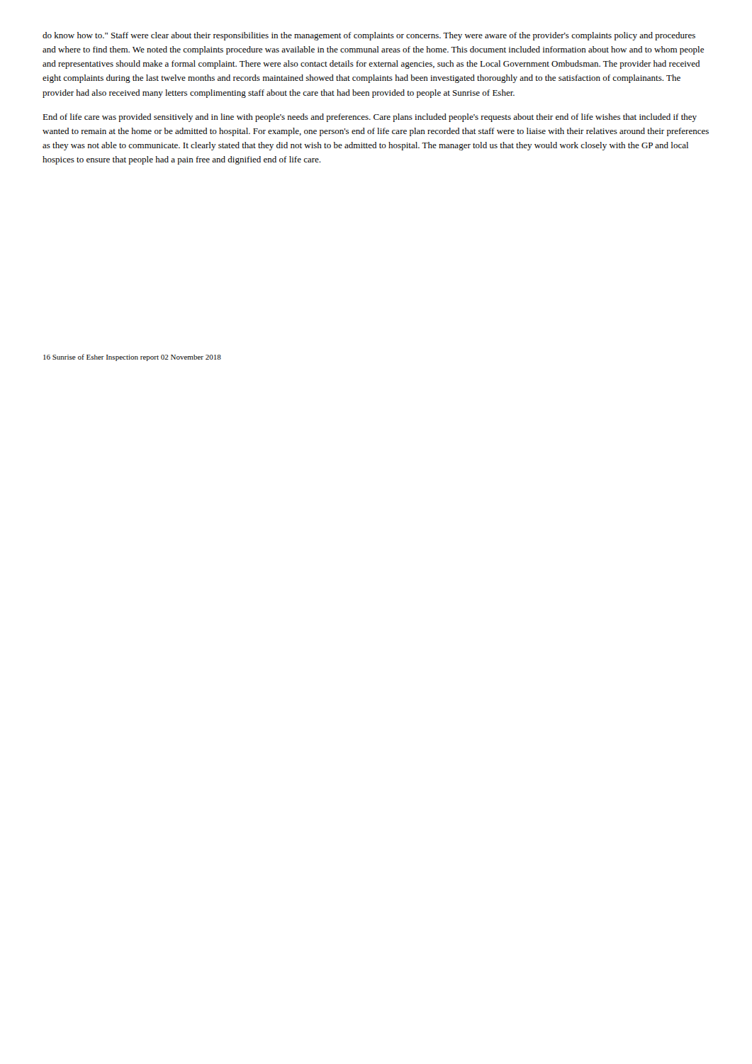do know how to." Staff were clear about their responsibilities in the management of complaints or concerns. They were aware of the provider's complaints policy and procedures and where to find them. We noted the complaints procedure was available in the communal areas of the home. This document included information about how and to whom people and representatives should make a formal complaint. There were also contact details for external agencies, such as the Local Government Ombudsman. The provider had received eight complaints during the last twelve months and records maintained showed that complaints had been investigated thoroughly and to the satisfaction of complainants. The provider had also received many letters complimenting staff about the care that had been provided to people at Sunrise of Esher.
End of life care was provided sensitively and in line with people's needs and preferences. Care plans included people's requests about their end of life wishes that included if they wanted to remain at the home or be admitted to hospital. For example, one person's end of life care plan recorded that staff were to liaise with their relatives around their preferences as they was not able to communicate. It clearly stated that they did not wish to be admitted to hospital. The manager told us that they would work closely with the GP and local hospices to ensure that people had a pain free and dignified end of life care.
16 Sunrise of Esher Inspection report 02 November 2018